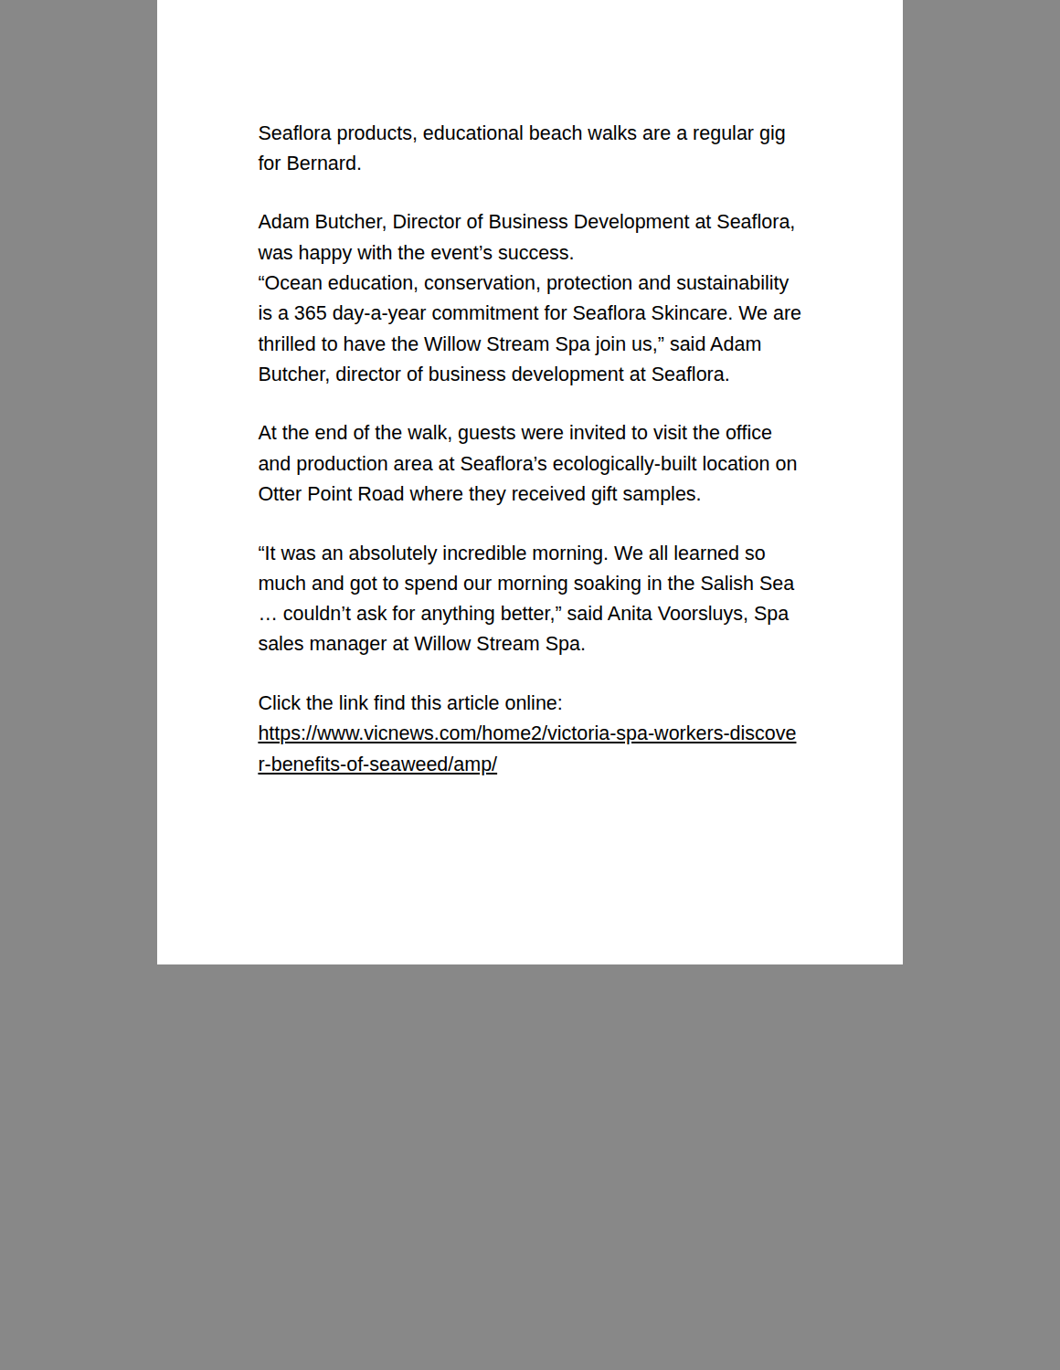Seaflora products, educational beach walks are a regular gig for Bernard.
Adam Butcher, Director of Business Development at Seaflora, was happy with the event’s success.
“Ocean education, conservation, protection and sustainability is a 365 day-a-year commitment for Seaflora Skincare. We are thrilled to have the Willow Stream Spa join us,” said Adam Butcher, director of business development at Seaflora.
At the end of the walk, guests were invited to visit the office and production area at Seaflora’s ecologically-built location on Otter Point Road where they received gift samples.
“It was an absolutely incredible morning. We all learned so much and got to spend our morning soaking in the Salish Sea … couldn’t ask for anything better,” said Anita Voorsluys, Spa sales manager at Willow Stream Spa.
Click the link find this article online:
https://www.vicnews.com/home2/victoria-spa-workers-discover-benefits-of-seaweed/amp/